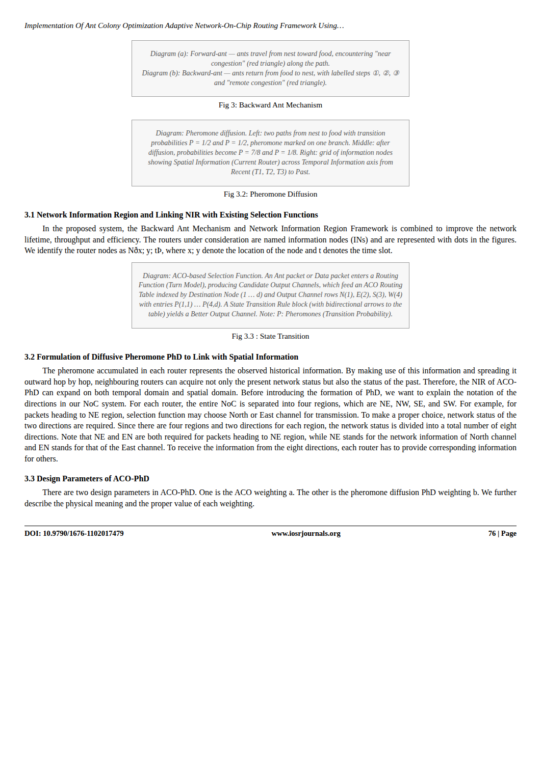Implementation Of Ant Colony Optimization Adaptive Network-On-Chip Routing Framework Using…
Diagram (a): Forward-ant — ants travel from nest toward food, encountering "near congestion" (red triangle) along the path.
Diagram (b): Backward-ant — ants return from food to nest, with labelled steps ①, ②, ③ and "remote congestion" (red triangle).
Fig 3: Backward Ant Mechanism
Diagram: Pheromone diffusion. Left: two paths from nest to food with transition probabilities P = 1/2 and P = 1/2, pheromone marked on one branch. Middle: after diffusion, probabilities become P = 7/8 and P = 1/8. Right: grid of information nodes showing Spatial Information (Current Router) across Temporal Information axis from Recent (T1, T2, T3) to Past.
Fig 3.2: Pheromone Diffusion
3.1 Network Information Region and Linking NIR with Existing Selection Functions
In the proposed system, the Backward Ant Mechanism and Network Information Region Framework is combined to improve the network lifetime, throughput and efficiency. The routers under consideration are named information nodes (INs) and are represented with dots in the figures. We identify the router nodes as Nðx; y; tÞ, where x; y denote the location of the node and t denotes the time slot.
Diagram: ACO-based Selection Function. An Ant packet or Data packet enters a Routing Function (Turn Model), producing Candidate Output Channels, which feed an ACO Routing Table indexed by Destination Node (1 … d) and Output Channel rows N(1), E(2), S(3), W(4) with entries P(1,1) … P(4,d). A State Transition Rule block (with bidirectional arrows to the table) yields a Better Output Channel. Note: P: Pheromones (Transition Probability).
Fig 3.3 : State Transition
3.2 Formulation of Diffusive Pheromone PhD to Link with Spatial Information
The pheromone accumulated in each router represents the observed historical information. By making use of this information and spreading it outward hop by hop, neighbouring routers can acquire not only the present network status but also the status of the past. Therefore, the NIR of ACO-PhD can expand on both temporal domain and spatial domain. Before introducing the formation of PhD, we want to explain the notation of the directions in our NoC system. For each router, the entire NoC is separated into four regions, which are NE, NW, SE, and SW. For example, for packets heading to NE region, selection function may choose North or East channel for transmission. To make a proper choice, network status of the two directions are required. Since there are four regions and two directions for each region, the network status is divided into a total number of eight directions. Note that NE and EN are both required for packets heading to NE region, while NE stands for the network information of North channel and EN stands for that of the East channel. To receive the information from the eight directions, each router has to provide corresponding information for others.
3.3 Design Parameters of ACO-PhD
There are two design parameters in ACO-PhD. One is the ACO weighting a. The other is the pheromone diffusion PhD weighting b. We further describe the physical meaning and the proper value of each weighting.
DOI: 10.9790/1676-1102017479 www.iosrjournals.org 76 | Page